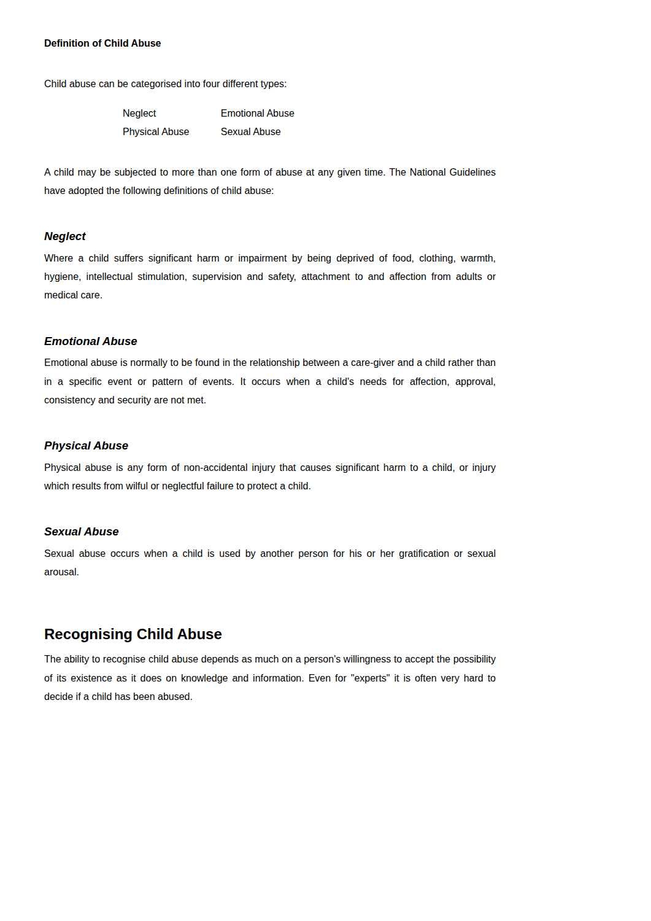Definition of Child Abuse
Child abuse can be categorised into four different types:
| Neglect | Emotional Abuse |
| Physical Abuse | Sexual Abuse |
A child may be subjected to more than one form of abuse at any given time. The National Guidelines have adopted the following definitions of child abuse:
Neglect
Where a child suffers significant harm or impairment by being deprived of food, clothing, warmth, hygiene, intellectual stimulation, supervision and safety, attachment to and affection from adults or medical care.
Emotional Abuse
Emotional abuse is normally to be found in the relationship between a care-giver and a child rather than in a specific event or pattern of events. It occurs when a child's needs for affection, approval, consistency and security are not met.
Physical Abuse
Physical abuse is any form of non-accidental injury that causes significant harm to a child, or injury which results from wilful or neglectful failure to protect a child.
Sexual Abuse
Sexual abuse occurs when a child is used by another person for his or her gratification or sexual arousal.
Recognising Child Abuse
The ability to recognise child abuse depends as much on a person's willingness to accept the possibility of its existence as it does on knowledge and information. Even for "experts" it is often very hard to decide if a child has been abused.